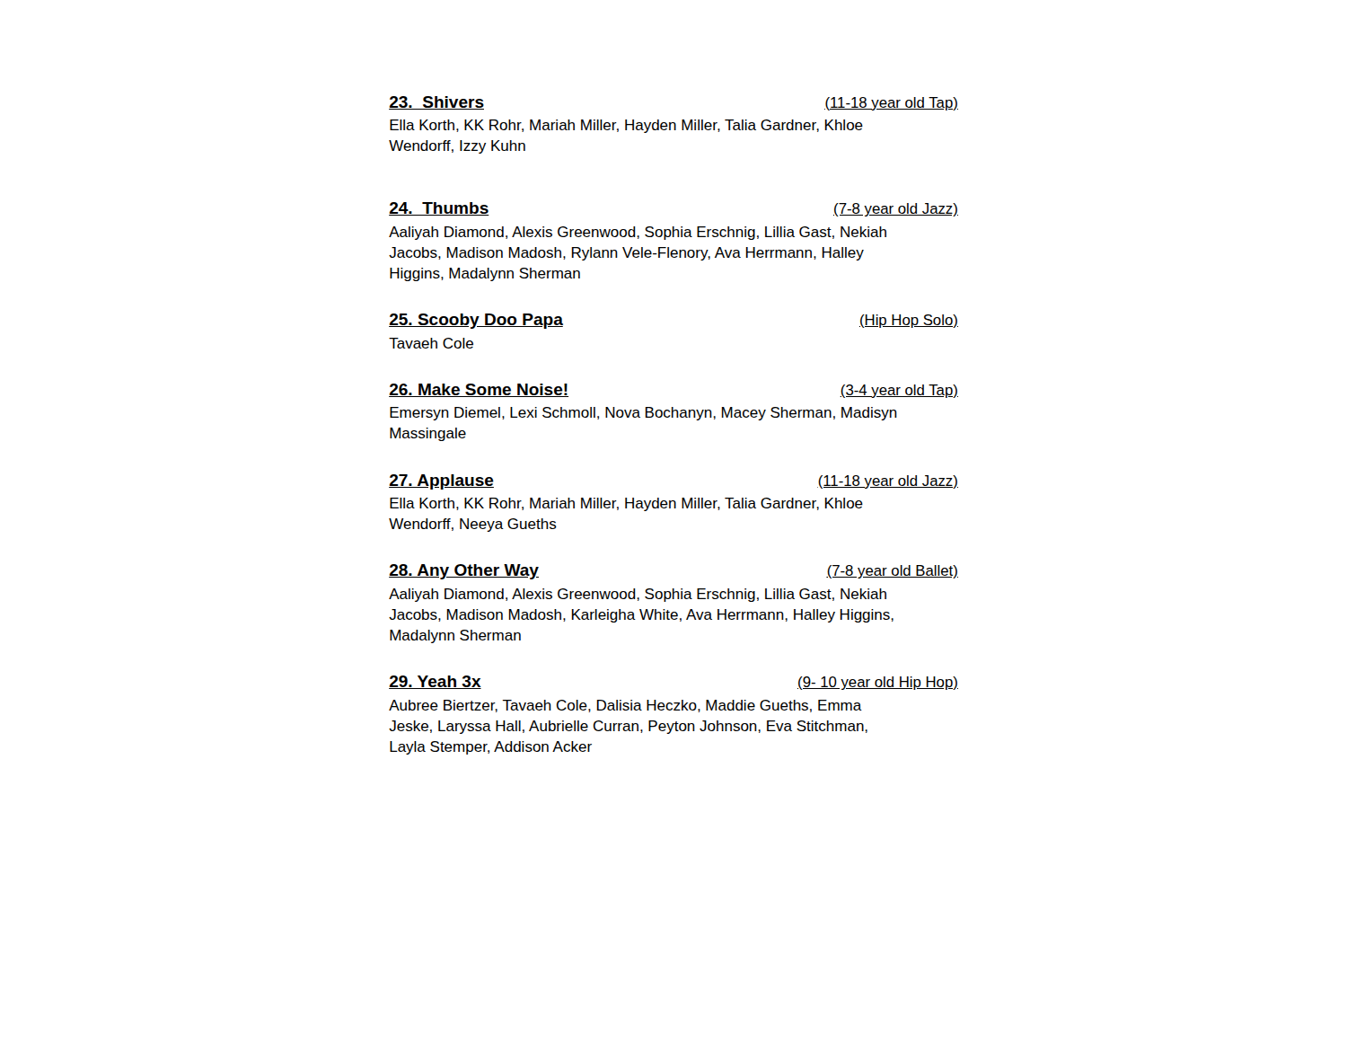23. Shivers (11-18 year old Tap)
Ella Korth, KK Rohr, Mariah Miller, Hayden Miller, Talia Gardner, Khloe Wendorff, Izzy Kuhn
24. Thumbs (7-8 year old Jazz)
Aaliyah Diamond, Alexis Greenwood, Sophia Erschnig, Lillia Gast, Nekiah Jacobs, Madison Madosh, Rylann Vele-Flenory, Ava Herrmann, Halley Higgins, Madalynn Sherman
25. Scooby Doo Papa (Hip Hop Solo)
Tavaeh Cole
26. Make Some Noise! (3-4 year old Tap)
Emersyn Diemel, Lexi Schmoll, Nova Bochanyn, Macey Sherman, Madisyn Massingale
27. Applause (11-18 year old Jazz)
Ella Korth, KK Rohr, Mariah Miller, Hayden Miller, Talia Gardner, Khloe Wendorff, Neeya Gueths
28. Any Other Way (7-8 year old Ballet)
Aaliyah Diamond, Alexis Greenwood, Sophia Erschnig, Lillia Gast, Nekiah Jacobs, Madison Madosh, Karleigha White, Ava Herrmann, Halley Higgins, Madalynn Sherman
29. Yeah 3x (9- 10 year old Hip Hop)
Aubree Biertzer, Tavaeh Cole, Dalisia Heczko, Maddie Gueths, Emma Jeske, Laryssa Hall, Aubrielle Curran, Peyton Johnson, Eva Stitchman, Layla Stemper, Addison Acker